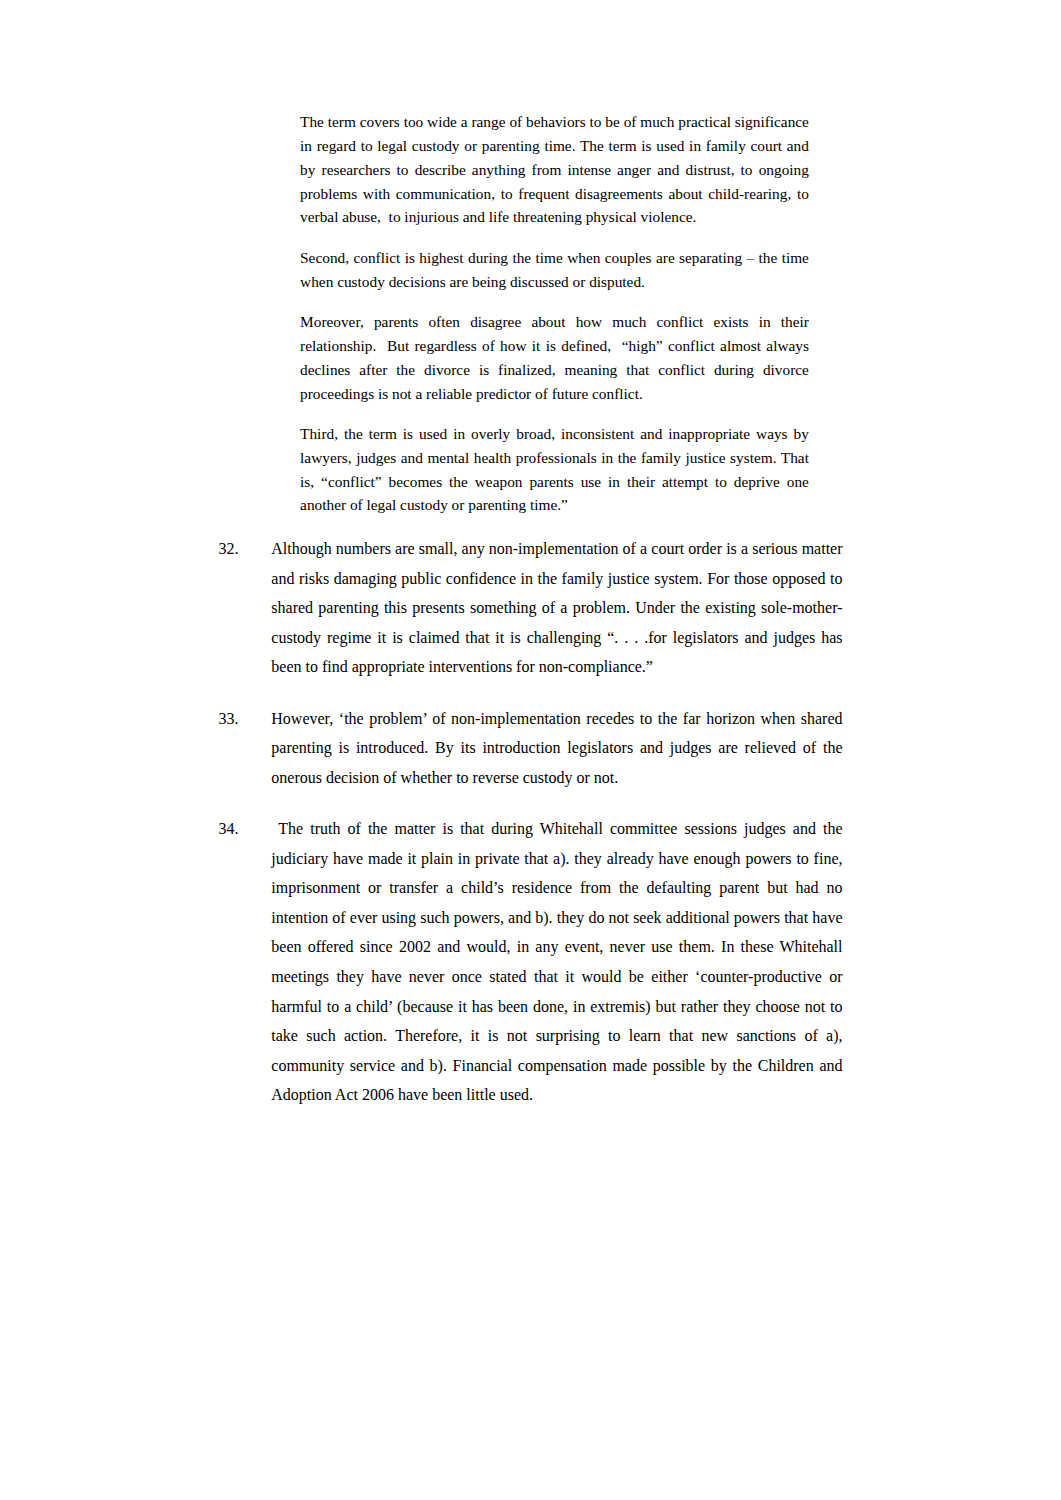The term covers too wide a range of behaviors to be of much practical significance in regard to legal custody or parenting time. The term is used in family court and by researchers to describe anything from intense anger and distrust, to ongoing problems with communication, to frequent disagreements about child-rearing, to verbal abuse, to injurious and life threatening physical violence.
Second, conflict is highest during the time when couples are separating – the time when custody decisions are being discussed or disputed.
Moreover, parents often disagree about how much conflict exists in their relationship. But regardless of how it is defined, “high” conflict almost always declines after the divorce is finalized, meaning that conflict during divorce proceedings is not a reliable predictor of future conflict.
Third, the term is used in overly broad, inconsistent and inappropriate ways by lawyers, judges and mental health professionals in the family justice system. That is, “conflict” becomes the weapon parents use in their attempt to deprive one another of legal custody or parenting time.”
Although numbers are small, any non-implementation of a court order is a serious matter and risks damaging public confidence in the family justice system. For those opposed to shared parenting this presents something of a problem. Under the existing sole-mother-custody regime it is claimed that it is challenging “. . . .for legislators and judges has been to find appropriate interventions for non-compliance.”
However, ‘the problem’ of non-implementation recedes to the far horizon when shared parenting is introduced. By its introduction legislators and judges are relieved of the onerous decision of whether to reverse custody or not.
The truth of the matter is that during Whitehall committee sessions judges and the judiciary have made it plain in private that a). they already have enough powers to fine, imprisonment or transfer a child’s residence from the defaulting parent but had no intention of ever using such powers, and b). they do not seek additional powers that have been offered since 2002 and would, in any event, never use them. In these Whitehall meetings they have never once stated that it would be either ‘counter-productive or harmful to a child’ (because it has been done, in extremis) but rather they choose not to take such action. Therefore, it is not surprising to learn that new sanctions of a), community service and b). Financial compensation made possible by the Children and Adoption Act 2006 have been little used.